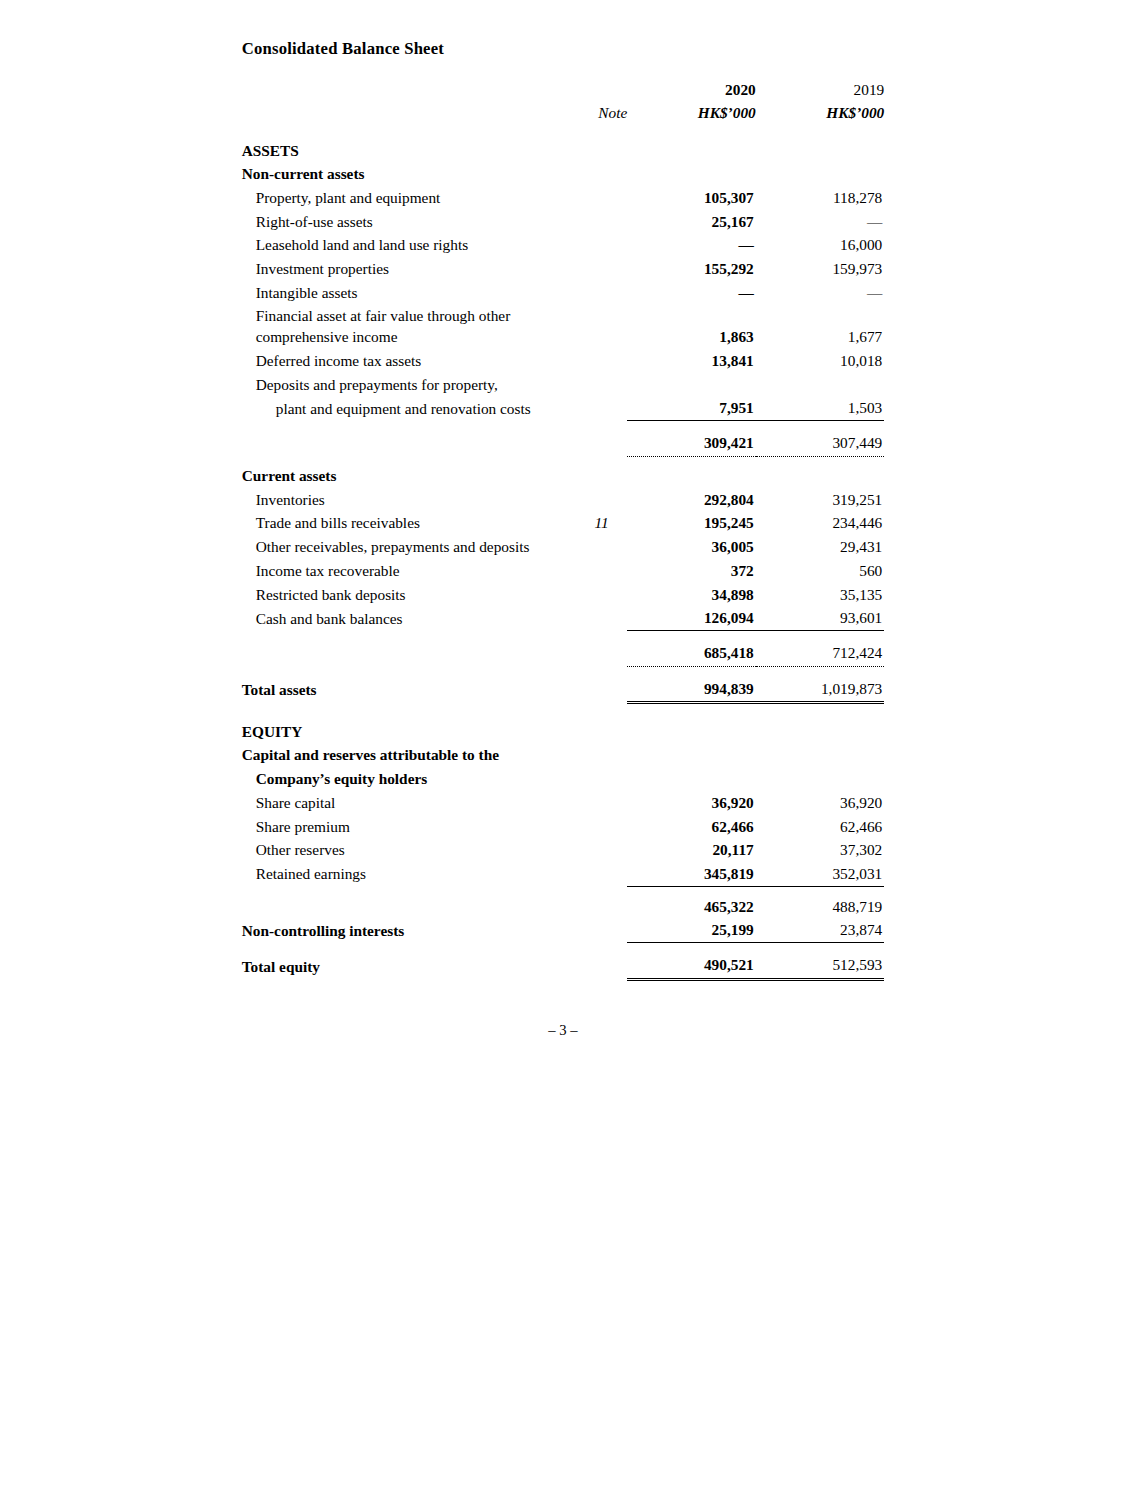Consolidated Balance Sheet
| | | 2020 | 2019 |
| --- | --- | --- | --- |
| | Note | HK$’000 | HK$’000 |
| ASSETS | | | |
| Non-current assets | | | |
| Property, plant and equipment | | 105,307 | 118,278 |
| Right-of-use assets | | 25,167 | — |
| Leasehold land and land use rights | | — | 16,000 |
| Investment properties | | 155,292 | 159,973 |
| Intangible assets | | — | — |
| Financial asset at fair value through other comprehensive income | | 1,863 | 1,677 |
| Deferred income tax assets | | 13,841 | 10,018 |
| Deposits and prepayments for property, | | | |
| plant and equipment and renovation costs | | 7,951 | 1,503 |
| | | 309,421 | 307,449 |
| Current assets | | | |
| Inventories | | 292,804 | 319,251 |
| Trade and bills receivables | 11 | 195,245 | 234,446 |
| Other receivables, prepayments and deposits | | 36,005 | 29,431 |
| Income tax recoverable | | 372 | 560 |
| Restricted bank deposits | | 34,898 | 35,135 |
| Cash and bank balances | | 126,094 | 93,601 |
| | | 685,418 | 712,424 |
| Total assets | | 994,839 | 1,019,873 |
| EQUITY | | | |
| Capital and reserves attributable to the | | | |
| Company’s equity holders | | | |
| Share capital | | 36,920 | 36,920 |
| Share premium | | 62,466 | 62,466 |
| Other reserves | | 20,117 | 37,302 |
| Retained earnings | | 345,819 | 352,031 |
| | | 465,322 | 488,719 |
| Non-controlling interests | | 25,199 | 23,874 |
| Total equity | | 490,521 | 512,593 |
– 3 –